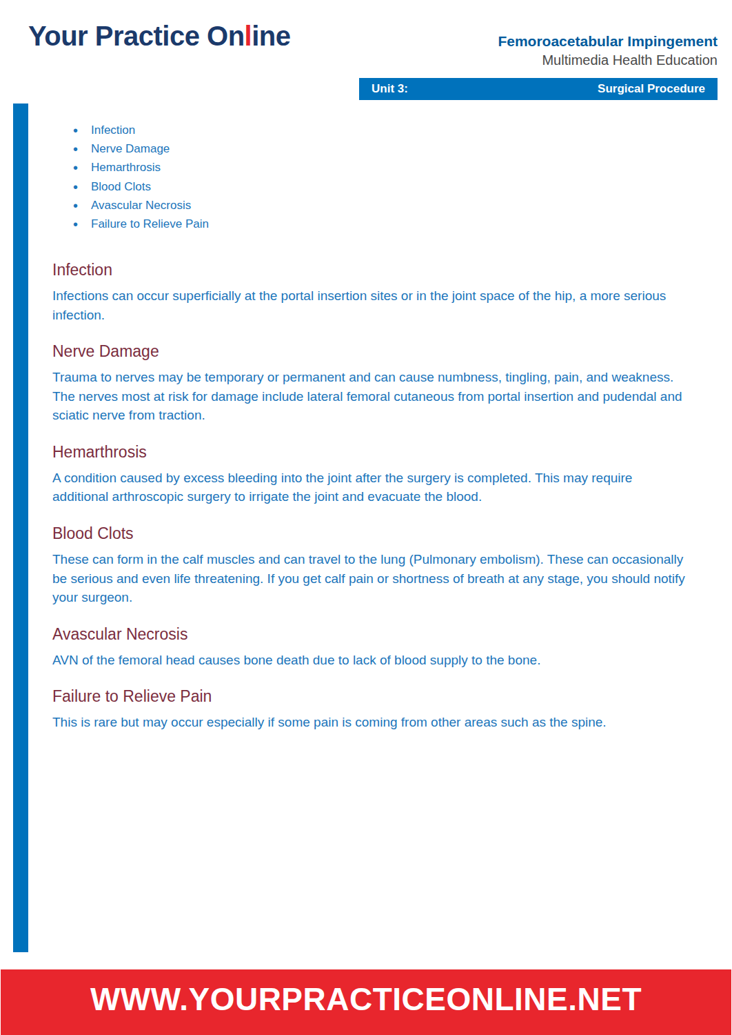Your Practice Online
Femoroacetabular Impingement
Multimedia Health Education
Unit 3: Surgical Procedure
Infection
Nerve Damage
Hemarthrosis
Blood Clots
Avascular Necrosis
Failure to Relieve Pain
Infection
Infections can occur superficially at the portal insertion sites or in the joint space of the hip, a more serious infection.
Nerve Damage
Trauma to nerves may be temporary or permanent and can cause numbness, tingling, pain, and weakness. The nerves most at risk for damage include lateral femoral cutaneous from portal insertion and pudendal and sciatic nerve from traction.
Hemarthrosis
A condition caused by excess bleeding into the joint after the surgery is completed. This may require additional arthroscopic surgery to irrigate the joint and evacuate the blood.
Blood Clots
These can form in the calf muscles and can travel to the lung (Pulmonary embolism). These can occasionally be serious and even life threatening. If you get calf pain or shortness of breath at any stage, you should notify your surgeon.
Avascular Necrosis
AVN of the femoral head causes bone death due to lack of blood supply to the bone.
Failure to Relieve Pain
This is rare but may occur especially if some pain is coming from other areas such as the spine.
WWW.YOURPRACTICEONLINE.NET